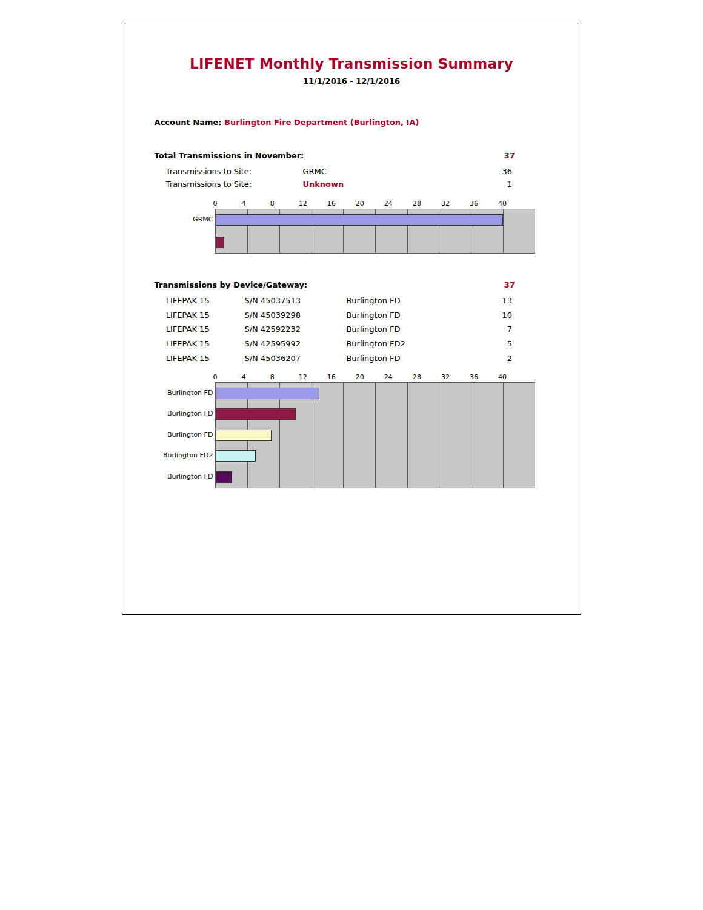LIFENET Monthly Transmission Summary
11/1/2016 - 12/1/2016
Account Name: Burlington Fire Department (Burlington, IA)
Total Transmissions in November: 37
Transmissions to Site: GRMC 36
Transmissions to Site: Unknown 1
0481216202428323640
GRMC
Transmissions by Device/Gateway: 37
LIFEPAK 15 S/N 45037513 Burlington FD 13
LIFEPAK 15 S/N 45039298 Burlington FD 10
LIFEPAK 15 S/N 42592232 Burlington FD 7
LIFEPAK 15 S/N 42595992 Burlington FD2 5
LIFEPAK 15 S/N 45036207 Burlington FD 2
0481216202428323640
Burlington FD
Burlington FD
Burlington FD
Burlington FD2
Burlington FD